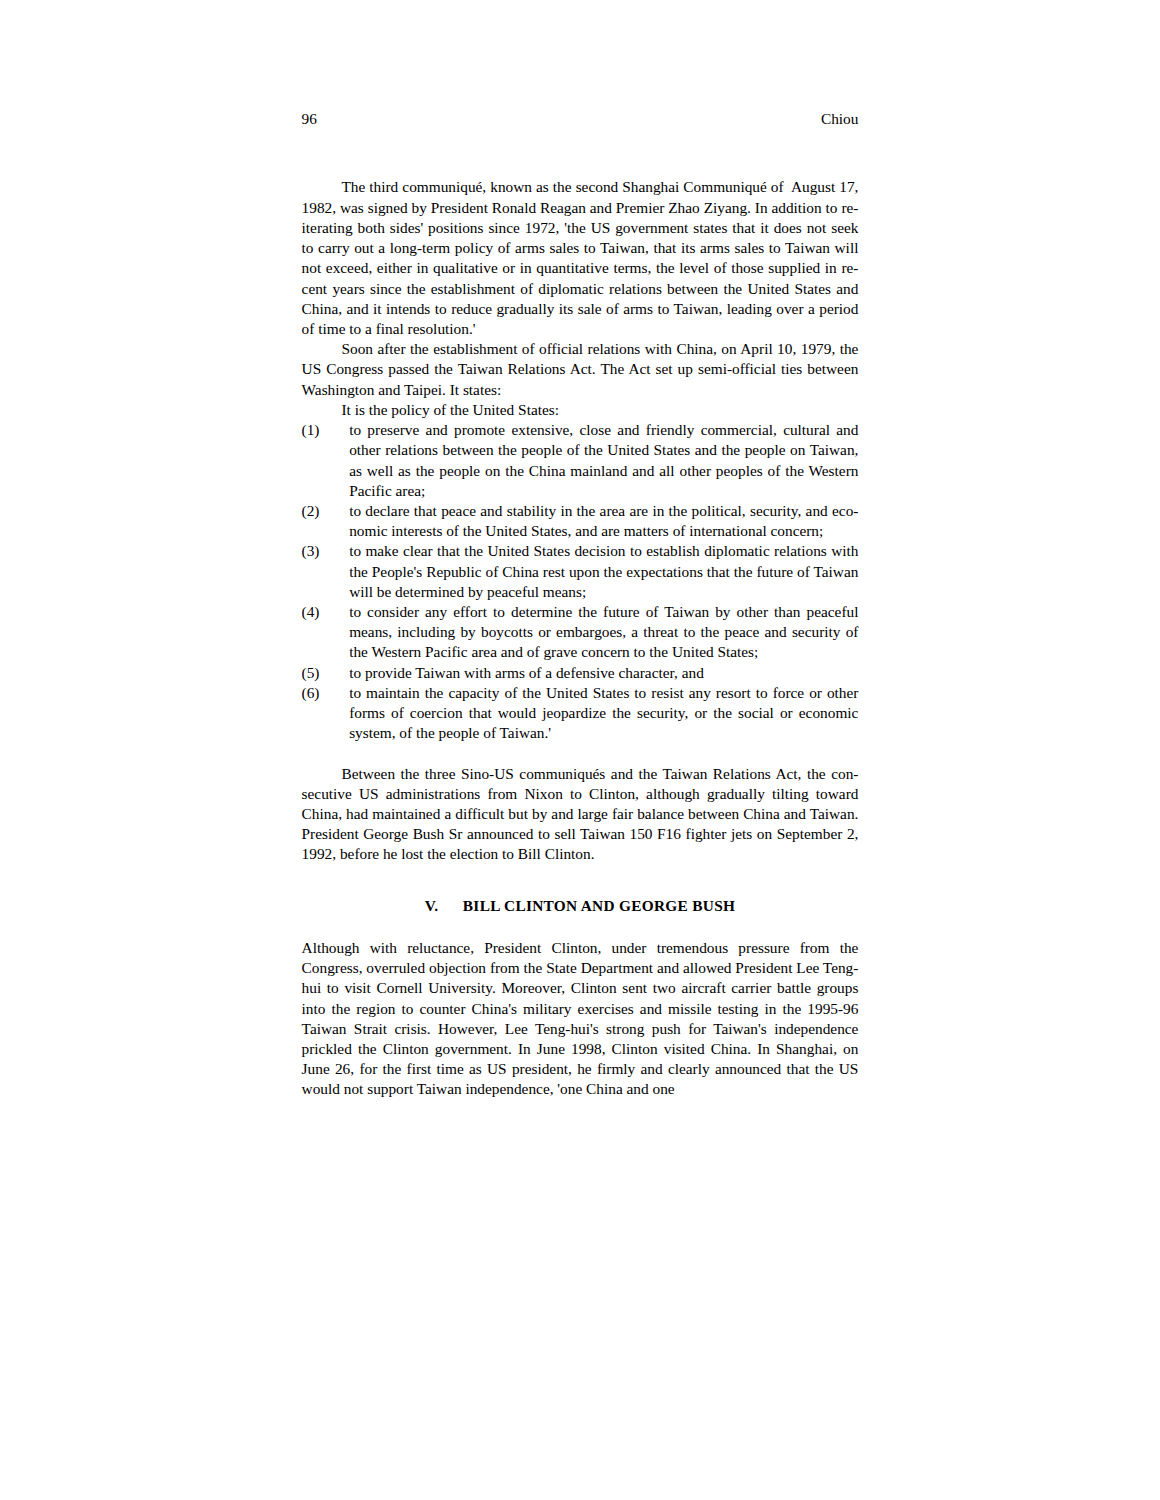96 Chiou
The third communiqué, known as the second Shanghai Communiqué of August 17, 1982, was signed by President Ronald Reagan and Premier Zhao Ziyang. In addition to reiterating both sides' positions since 1972, 'the US government states that it does not seek to carry out a long-term policy of arms sales to Taiwan, that its arms sales to Taiwan will not exceed, either in qualitative or in quantitative terms, the level of those supplied in recent years since the establishment of diplomatic relations between the United States and China, and it intends to reduce gradually its sale of arms to Taiwan, leading over a period of time to a final resolution.'
Soon after the establishment of official relations with China, on April 10, 1979, the US Congress passed the Taiwan Relations Act. The Act set up semi-official ties between Washington and Taipei. It states:
It is the policy of the United States:
(1) to preserve and promote extensive, close and friendly commercial, cultural and other relations between the people of the United States and the people on Taiwan, as well as the people on the China mainland and all other peoples of the Western Pacific area;
(2) to declare that peace and stability in the area are in the political, security, and economic interests of the United States, and are matters of international concern;
(3) to make clear that the United States decision to establish diplomatic relations with the People's Republic of China rest upon the expectations that the future of Taiwan will be determined by peaceful means;
(4) to consider any effort to determine the future of Taiwan by other than peaceful means, including by boycotts or embargoes, a threat to the peace and security of the Western Pacific area and of grave concern to the United States;
(5) to provide Taiwan with arms of a defensive character, and
(6) to maintain the capacity of the United States to resist any resort to force or other forms of coercion that would jeopardize the security, or the social or economic system, of the people of Taiwan.'
Between the three Sino-US communiqués and the Taiwan Relations Act, the consecutive US administrations from Nixon to Clinton, although gradually tilting toward China, had maintained a difficult but by and large fair balance between China and Taiwan. President George Bush Sr announced to sell Taiwan 150 F16 fighter jets on September 2, 1992, before he lost the election to Bill Clinton.
V. BILL CLINTON AND GEORGE BUSH
Although with reluctance, President Clinton, under tremendous pressure from the Congress, overruled objection from the State Department and allowed President Lee Teng-hui to visit Cornell University. Moreover, Clinton sent two aircraft carrier battle groups into the region to counter China's military exercises and missile testing in the 1995-96 Taiwan Strait crisis. However, Lee Teng-hui's strong push for Taiwan's independence prickled the Clinton government. In June 1998, Clinton visited China. In Shanghai, on June 26, for the first time as US president, he firmly and clearly announced that the US would not support Taiwan independence, 'one China and one